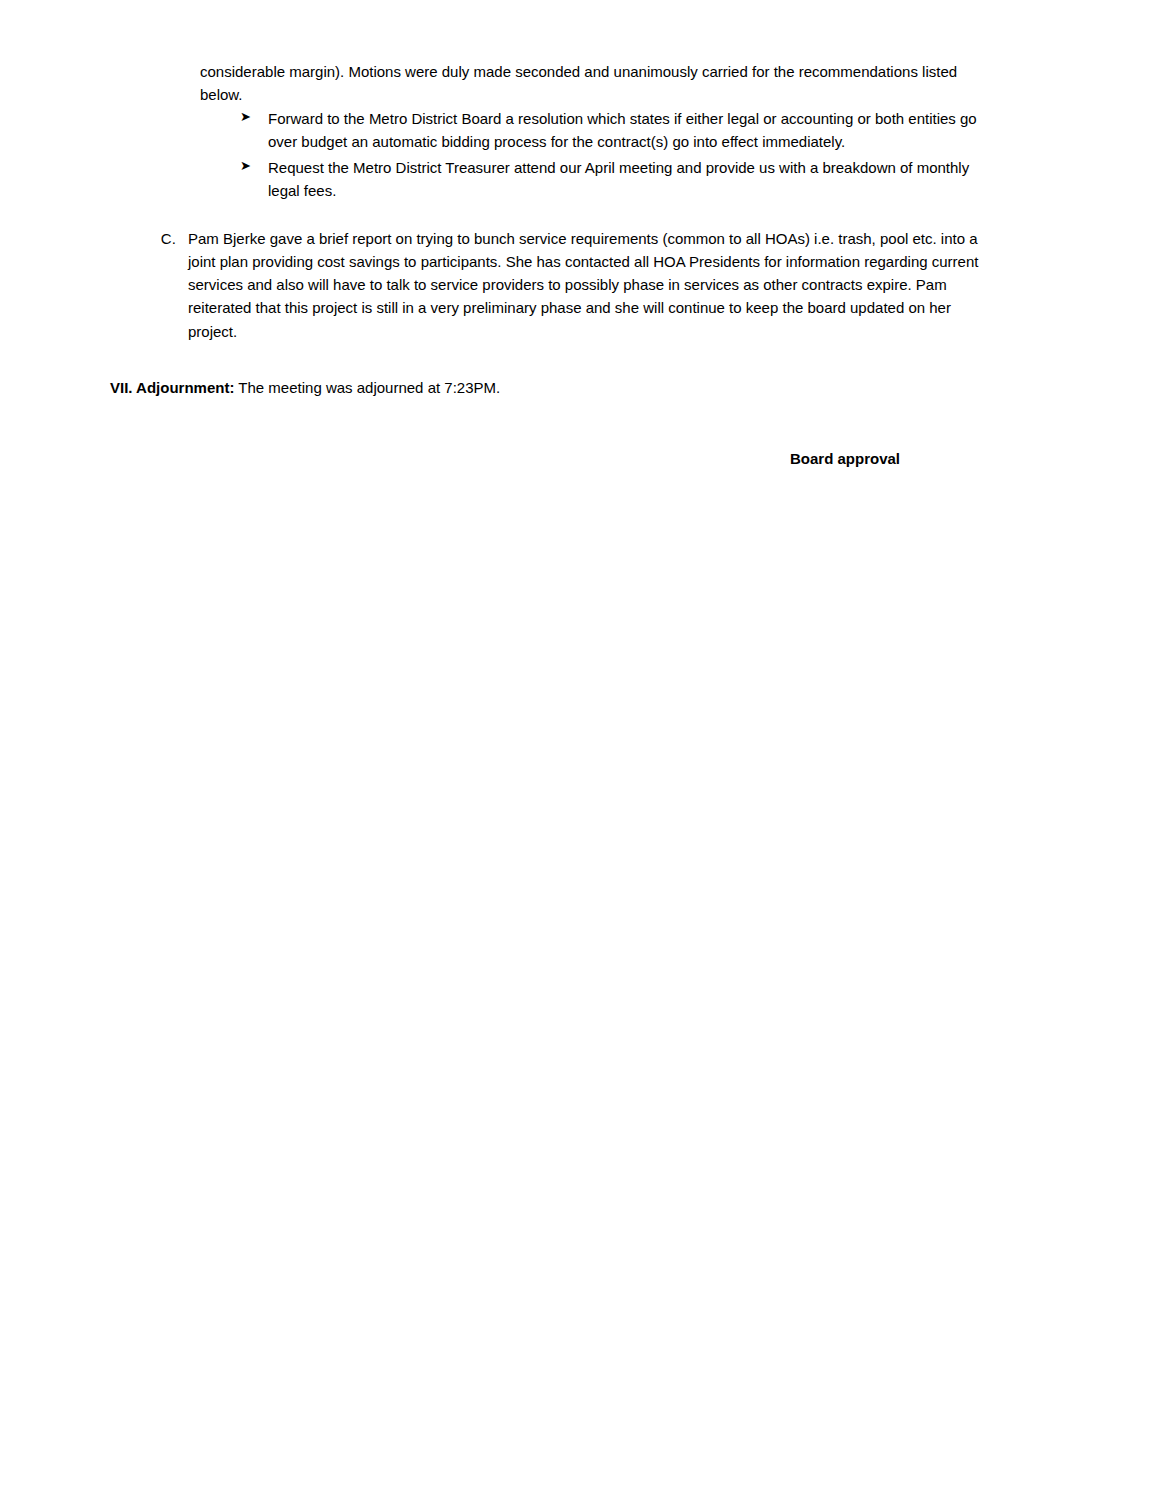considerable margin). Motions were duly made seconded and unanimously carried for the recommendations listed below.
Forward to the Metro District Board a resolution which states if either legal or accounting or both entities go over budget an automatic bidding process for the contract(s) go into effect immediately.
Request the Metro District Treasurer attend our April meeting and provide us with a breakdown of monthly legal fees.
Pam Bjerke gave a brief report on trying to bunch service requirements (common to all HOAs) i.e. trash, pool etc. into a joint plan providing cost savings to participants. She has contacted all HOA Presidents for information regarding current services and also will have to talk to service providers to possibly phase in services as other contracts expire. Pam reiterated that this project is still in a very preliminary phase and she will continue to keep the board updated on her project.
VII. Adjournment: The meeting was adjourned at 7:23PM.
Board approval